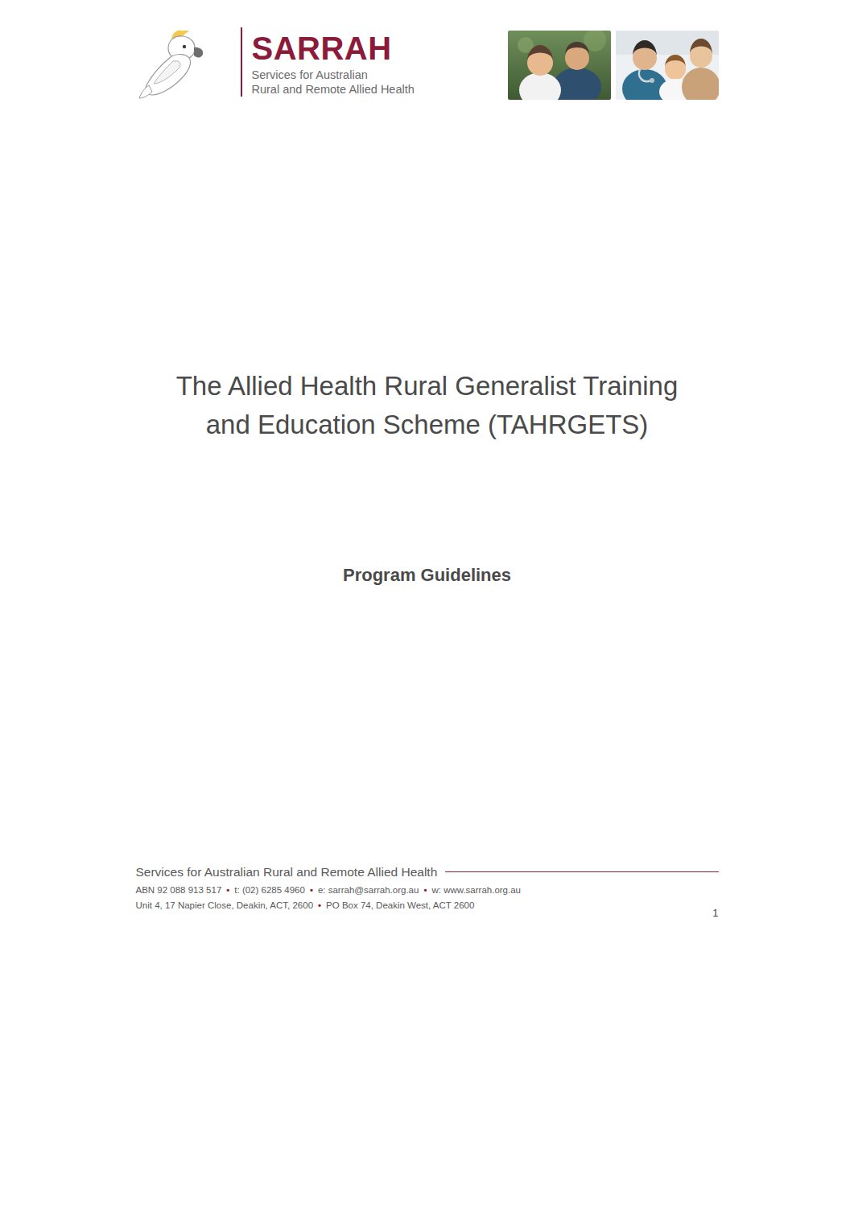SARRAH
Services for Australian
Rural and Remote Allied Health
The Allied Health Rural Generalist Training and Education Scheme (TAHRGETS)
Program Guidelines
Services for Australian Rural and Remote Allied Health
ABN 92 088 913 517•t: (02) 6285 4960•e: sarrah@sarrah.org.au•w: www.sarrah.org.au
Unit 4, 17 Napier Close, Deakin, ACT, 2600•PO Box 74, Deakin West, ACT 2600
1